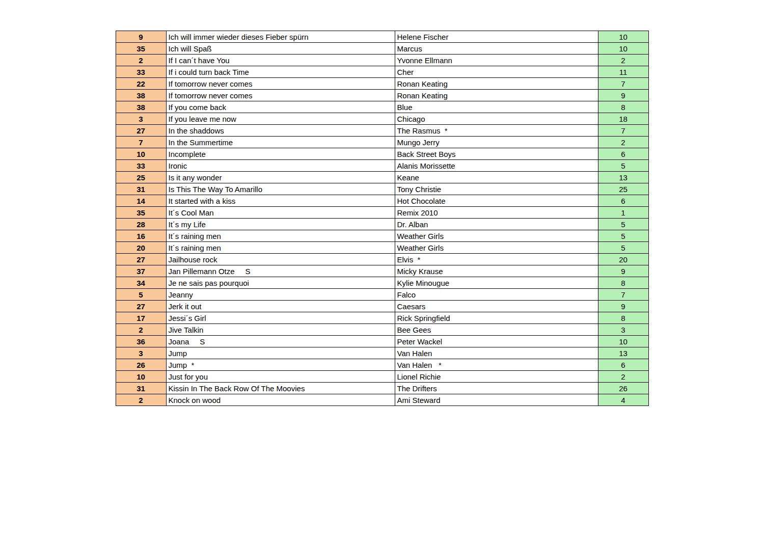| 9 | Ich will immer wieder dieses Fieber spürn | Helene Fischer | 10 |
| 35 | Ich will Spaß | Marcus | 10 |
| 2 | If I can´t have You | Yvonne Ellmann | 2 |
| 33 | If i could turn back Time | Cher | 11 |
| 22 | If tomorrow never comes | Ronan Keating | 7 |
| 38 | If tomorrow never comes | Ronan Keating | 9 |
| 38 | If you come back | Blue | 8 |
| 3 | If you leave me now | Chicago | 18 |
| 27 | In the shaddows | The Rasmus * | 7 |
| 7 | In the Summertime | Mungo Jerry | 2 |
| 10 | Incomplete | Back Street Boys | 6 |
| 33 | Ironic | Alanis Morissette | 5 |
| 25 | Is it any wonder | Keane | 13 |
| 31 | Is This The Way To Amarillo | Tony Christie | 25 |
| 14 | It started with a kiss | Hot Chocolate | 6 |
| 35 | It´s Cool Man | Remix 2010 | 1 |
| 28 | It´s my Life | Dr. Alban | 5 |
| 16 | It´s raining men | Weather Girls | 5 |
| 20 | It´s raining men | Weather Girls | 5 |
| 27 | Jailhouse rock | Elvis * | 20 |
| 37 | Jan Pillemann Otze S | Micky Krause | 9 |
| 34 | Je ne sais pas pourquoi | Kylie Minougue | 8 |
| 5 | Jeanny | Falco | 7 |
| 27 | Jerk it out | Caesars | 9 |
| 17 | Jessi´s Girl | Rick Springfield | 8 |
| 2 | Jive Talkin | Bee Gees | 3 |
| 36 | Joana S | Peter Wackel | 10 |
| 3 | Jump | Van Halen | 13 |
| 26 | Jump * | Van Halen * | 6 |
| 10 | Just for you | Lionel Richie | 2 |
| 31 | Kissin In The Back Row Of The Moovies | The Drifters | 26 |
| 2 | Knock on wood | Ami Steward | 4 |